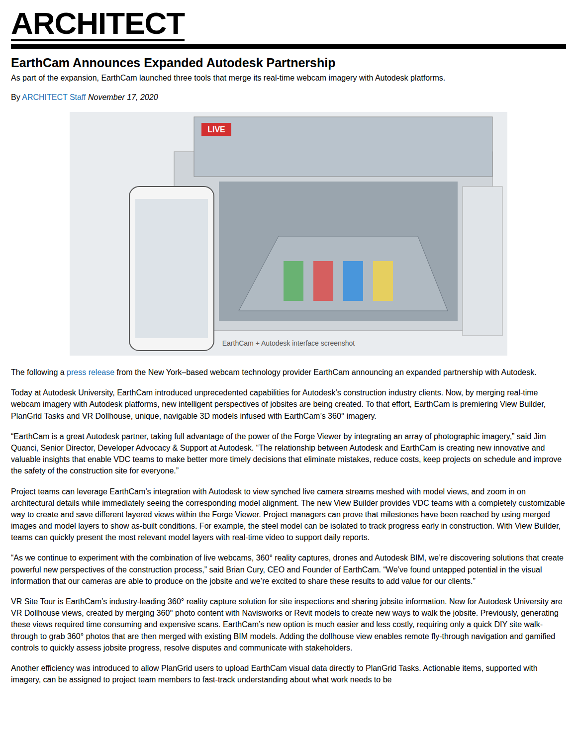Architect
EarthCam Announces Expanded Autodesk Partnership
As part of the expansion, EarthCam launched three tools that merge its real-time webcam imagery with Autodesk platforms.
By ARCHITECT Staff November 17, 2020
The following a press release from the New York–based webcam technology provider EarthCam announcing an expanded partnership with Autodesk.
Today at Autodesk University, EarthCam introduced unprecedented capabilities for Autodesk’s construction industry clients. Now, by merging real-time webcam imagery with Autodesk platforms, new intelligent perspectives of jobsites are being created. To that effort, EarthCam is premiering View Builder, PlanGrid Tasks and VR Dollhouse, unique, navigable 3D models infused with EarthCam’s 360° imagery.
“EarthCam is a great Autodesk partner, taking full advantage of the power of the Forge Viewer by integrating an array of photographic imagery,” said Jim Quanci, Senior Director, Developer Advocacy & Support at Autodesk. “The relationship between Autodesk and EarthCam is creating new innovative and valuable insights that enable VDC teams to make better more timely decisions that eliminate mistakes, reduce costs, keep projects on schedule and improve the safety of the construction site for everyone.”
Project teams can leverage EarthCam’s integration with Autodesk to view synched live camera streams meshed with model views, and zoom in on architectural details while immediately seeing the corresponding model alignment. The new View Builder provides VDC teams with a completely customizable way to create and save different layered views within the Forge Viewer. Project managers can prove that milestones have been reached by using merged images and model layers to show as-built conditions. For example, the steel model can be isolated to track progress early in construction. With View Builder, teams can quickly present the most relevant model layers with real-time video to support daily reports.
“As we continue to experiment with the combination of live webcams, 360° reality captures, drones and Autodesk BIM, we’re discovering solutions that create powerful new perspectives of the construction process,” said Brian Cury, CEO and Founder of EarthCam. “We’ve found untapped potential in the visual information that our cameras are able to produce on the jobsite and we’re excited to share these results to add value for our clients.”
VR Site Tour is EarthCam’s industry-leading 360° reality capture solution for site inspections and sharing jobsite information. New for Autodesk University are VR Dollhouse views, created by merging 360° photo content with Navisworks or Revit models to create new ways to walk the jobsite. Previously, generating these views required time consuming and expensive scans. EarthCam’s new option is much easier and less costly, requiring only a quick DIY site walk-through to grab 360° photos that are then merged with existing BIM models. Adding the dollhouse view enables remote fly-through navigation and gamified controls to quickly assess jobsite progress, resolve disputes and communicate with stakeholders.
Another efficiency was introduced to allow PlanGrid users to upload EarthCam visual data directly to PlanGrid Tasks. Actionable items, supported with imagery, can be assigned to project team members to fast-track understanding about what work needs to be